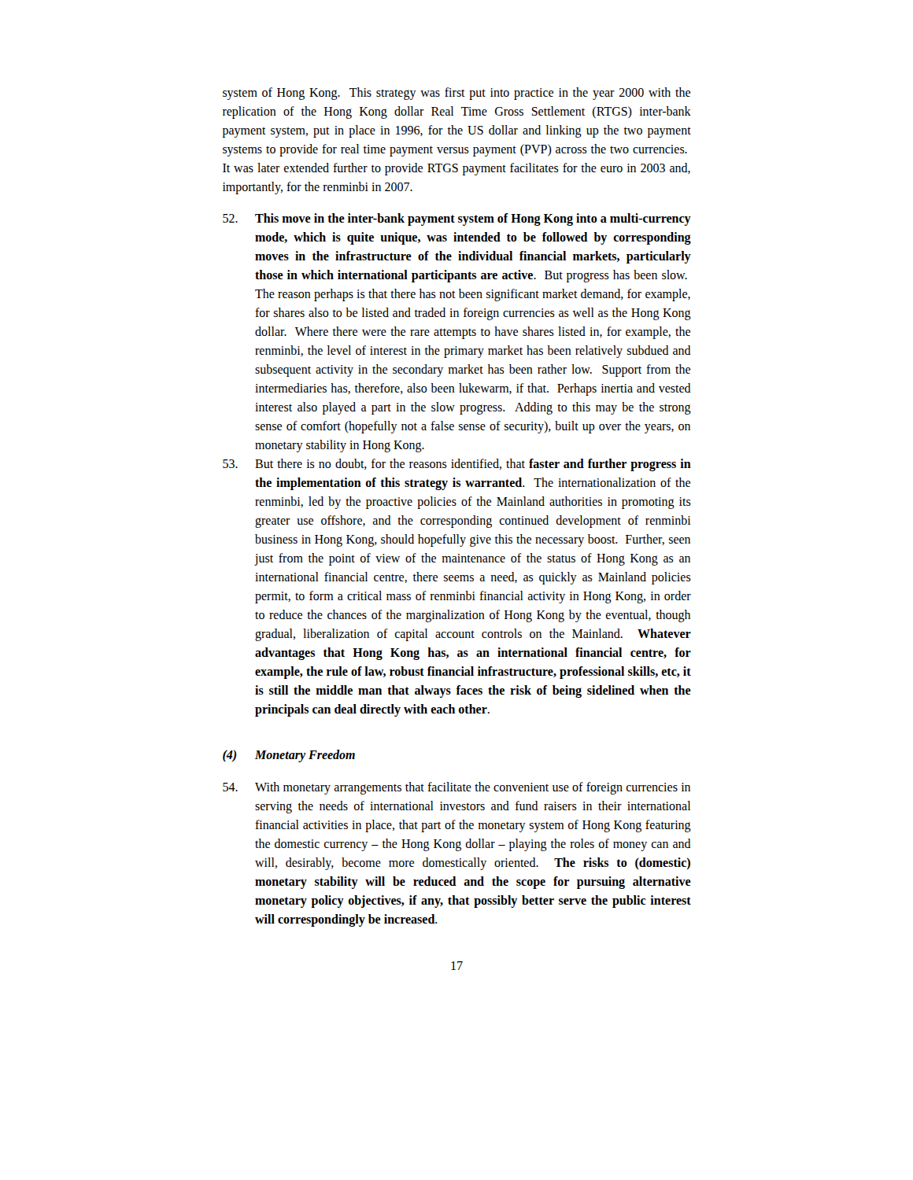system of Hong Kong. This strategy was first put into practice in the year 2000 with the replication of the Hong Kong dollar Real Time Gross Settlement (RTGS) inter-bank payment system, put in place in 1996, for the US dollar and linking up the two payment systems to provide for real time payment versus payment (PVP) across the two currencies. It was later extended further to provide RTGS payment facilitates for the euro in 2003 and, importantly, for the renminbi in 2007.
52.
This move in the inter-bank payment system of Hong Kong into a multi-currency mode, which is quite unique, was intended to be followed by corresponding moves in the infrastructure of the individual financial markets, particularly those in which international participants are active. But progress has been slow. The reason perhaps is that there has not been significant market demand, for example, for shares also to be listed and traded in foreign currencies as well as the Hong Kong dollar. Where there were the rare attempts to have shares listed in, for example, the renminbi, the level of interest in the primary market has been relatively subdued and subsequent activity in the secondary market has been rather low. Support from the intermediaries has, therefore, also been lukewarm, if that. Perhaps inertia and vested interest also played a part in the slow progress. Adding to this may be the strong sense of comfort (hopefully not a false sense of security), built up over the years, on monetary stability in Hong Kong.
53.
But there is no doubt, for the reasons identified, that faster and further progress in the implementation of this strategy is warranted. The internationalization of the renminbi, led by the proactive policies of the Mainland authorities in promoting its greater use offshore, and the corresponding continued development of renminbi business in Hong Kong, should hopefully give this the necessary boost. Further, seen just from the point of view of the maintenance of the status of Hong Kong as an international financial centre, there seems a need, as quickly as Mainland policies permit, to form a critical mass of renminbi financial activity in Hong Kong, in order to reduce the chances of the marginalization of Hong Kong by the eventual, though gradual, liberalization of capital account controls on the Mainland. Whatever advantages that Hong Kong has, as an international financial centre, for example, the rule of law, robust financial infrastructure, professional skills, etc, it is still the middle man that always faces the risk of being sidelined when the principals can deal directly with each other.
(4)
Monetary Freedom
54.
With monetary arrangements that facilitate the convenient use of foreign currencies in serving the needs of international investors and fund raisers in their international financial activities in place, that part of the monetary system of Hong Kong featuring the domestic currency – the Hong Kong dollar – playing the roles of money can and will, desirably, become more domestically oriented. The risks to (domestic) monetary stability will be reduced and the scope for pursuing alternative monetary policy objectives, if any, that possibly better serve the public interest will correspondingly be increased.
17